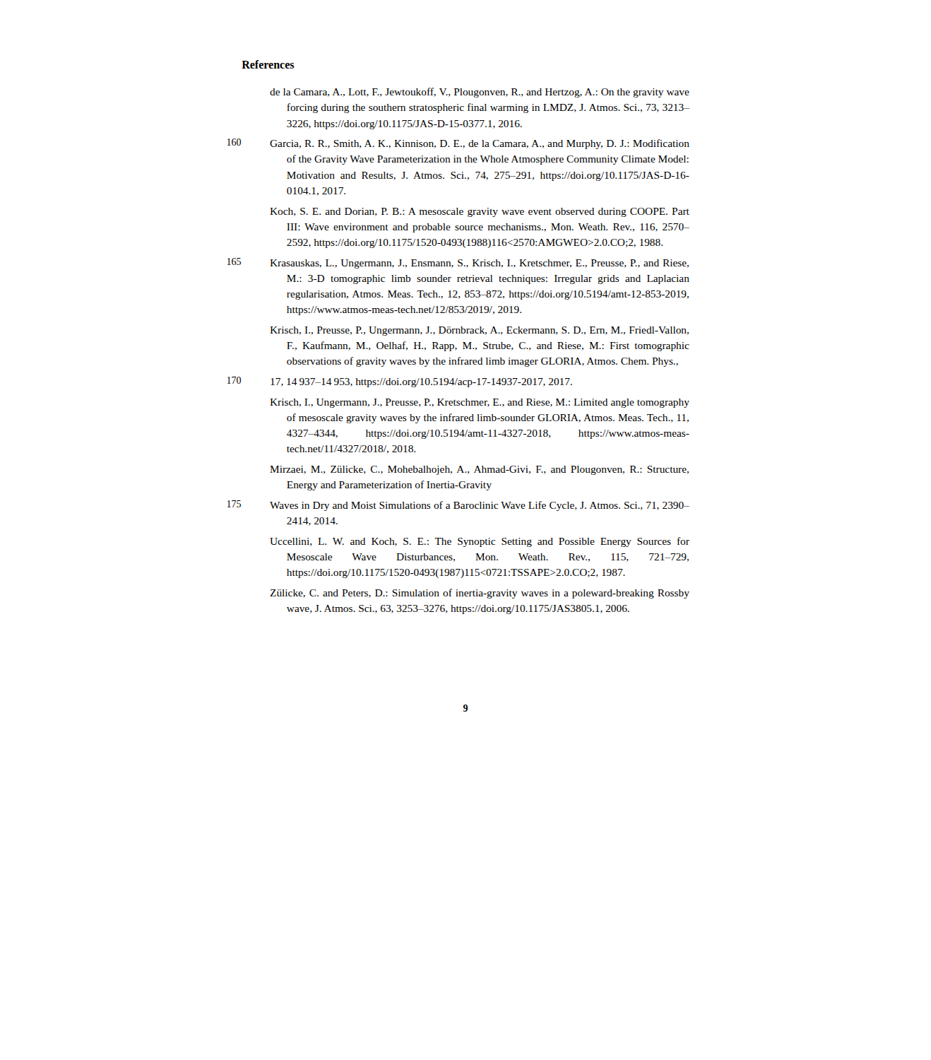References
de la Camara, A., Lott, F., Jewtoukoff, V., Plougonven, R., and Hertzog, A.: On the gravity wave forcing during the southern stratospheric final warming in LMDZ, J. Atmos. Sci., 73, 3213–3226, https://doi.org/10.1175/JAS-D-15-0377.1, 2016.
160 Garcia, R. R., Smith, A. K., Kinnison, D. E., de la Camara, A., and Murphy, D. J.: Modification of the Gravity Wave Parameterization in the Whole Atmosphere Community Climate Model: Motivation and Results, J. Atmos. Sci., 74, 275–291, https://doi.org/10.1175/JAS-D-16-0104.1, 2017.
Koch, S. E. and Dorian, P. B.: A mesoscale gravity wave event observed during COOPE. Part III: Wave environment and probable source mechanisms., Mon. Weath. Rev., 116, 2570–2592, https://doi.org/10.1175/1520-0493(1988)116<2570:AMGWEO>2.0.CO;2, 1988.
165 Krasauskas, L., Ungermann, J., Ensmann, S., Krisch, I., Kretschmer, E., Preusse, P., and Riese, M.: 3-D tomographic limb sounder retrieval techniques: Irregular grids and Laplacian regularisation, Atmos. Meas. Tech., 12, 853–872, https://doi.org/10.5194/amt-12-853-2019, https://www.atmos-meas-tech.net/12/853/2019/, 2019.
Krisch, I., Preusse, P., Ungermann, J., Dörnbrack, A., Eckermann, S. D., Ern, M., Friedl-Vallon, F., Kaufmann, M., Oelhaf, H., Rapp, M., Strube, C., and Riese, M.: First tomographic observations of gravity waves by the infrared limb imager GLORIA, Atmos. Chem. Phys.,
170 17, 14 937–14 953, https://doi.org/10.5194/acp-17-14937-2017, 2017.
Krisch, I., Ungermann, J., Preusse, P., Kretschmer, E., and Riese, M.: Limited angle tomography of mesoscale gravity waves by the infrared limb-sounder GLORIA, Atmos. Meas. Tech., 11, 4327–4344, https://doi.org/10.5194/amt-11-4327-2018, https://www.atmos-meas-tech.net/11/4327/2018/, 2018.
Mirzaei, M., Zülicke, C., Mohebalhojeh, A., Ahmad-Givi, F., and Plougonven, R.: Structure, Energy and Parameterization of Inertia-Gravity
175 Waves in Dry and Moist Simulations of a Baroclinic Wave Life Cycle, J. Atmos. Sci., 71, 2390–2414, 2014.
Uccellini, L. W. and Koch, S. E.: The Synoptic Setting and Possible Energy Sources for Mesoscale Wave Disturbances, Mon. Weath. Rev., 115, 721–729, https://doi.org/10.1175/1520-0493(1987)115<0721:TSSAPE>2.0.CO;2, 1987.
Zülicke, C. and Peters, D.: Simulation of inertia-gravity waves in a poleward-breaking Rossby wave, J. Atmos. Sci., 63, 3253–3276, https://doi.org/10.1175/JAS3805.1, 2006.
9